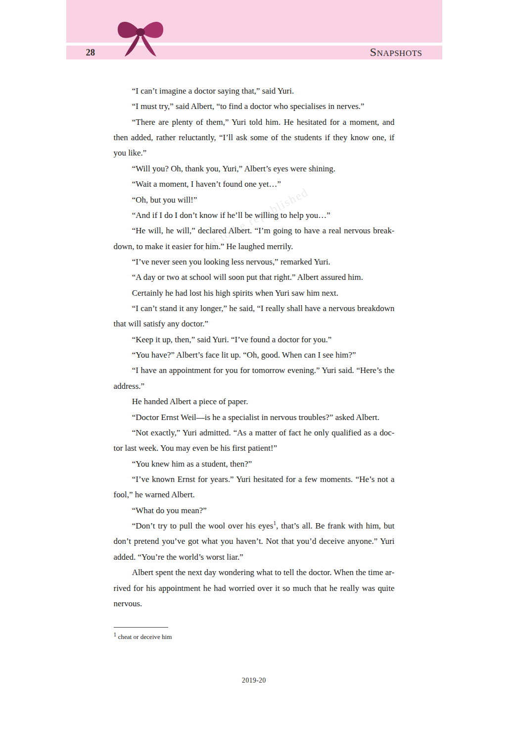28
Snapshots
not to be republished
“I can’t imagine a doctor saying that,” said Yuri.
“I must try,” said Albert, “to find a doctor who specialises in nerves.”
“There are plenty of them,” Yuri told him. He hesitated for a moment, and then added, rather reluctantly, “I’ll ask some of the students if they know one, if you like.”
“Will you? Oh, thank you, Yuri,” Albert’s eyes were shining.
“Wait a moment, I haven’t found one yet…”
“Oh, but you will!”
“And if I do I don’t know if he’ll be willing to help you…”
“He will, he will,” declared Albert. “I’m going to have a real nervous breakdown, to make it easier for him.” He laughed merrily.
“I’ve never seen you looking less nervous,” remarked Yuri.
“A day or two at school will soon put that right.” Albert assured him.
Certainly he had lost his high spirits when Yuri saw him next.
“I can’t stand it any longer,” he said, “I really shall have a nervous breakdown that will satisfy any doctor.”
“Keep it up, then,” said Yuri. “I’ve found a doctor for you.”
“You have?” Albert’s face lit up. “Oh, good. When can I see him?”
“I have an appointment for you for tomorrow evening.” Yuri said. “Here’s the address.”
He handed Albert a piece of paper.
“Doctor Ernst Weil—is he a specialist in nervous troubles?” asked Albert.
“Not exactly,” Yuri admitted. “As a matter of fact he only qualified as a doctor last week. You may even be his first patient!”
“You knew him as a student, then?”
“I’ve known Ernst for years.” Yuri hesitated for a few moments. “He’s not a fool,” he warned Albert.
“What do you mean?”
“Don’t try to pull the wool over his eyes1, that’s all. Be frank with him, but don’t pretend you’ve got what you haven’t. Not that you’d deceive anyone.” Yuri added. “You’re the world’s worst liar.”
Albert spent the next day wondering what to tell the doctor. When the time arrived for his appointment he had worried over it so much that he really was quite nervous.
1 cheat or deceive him
2019-20